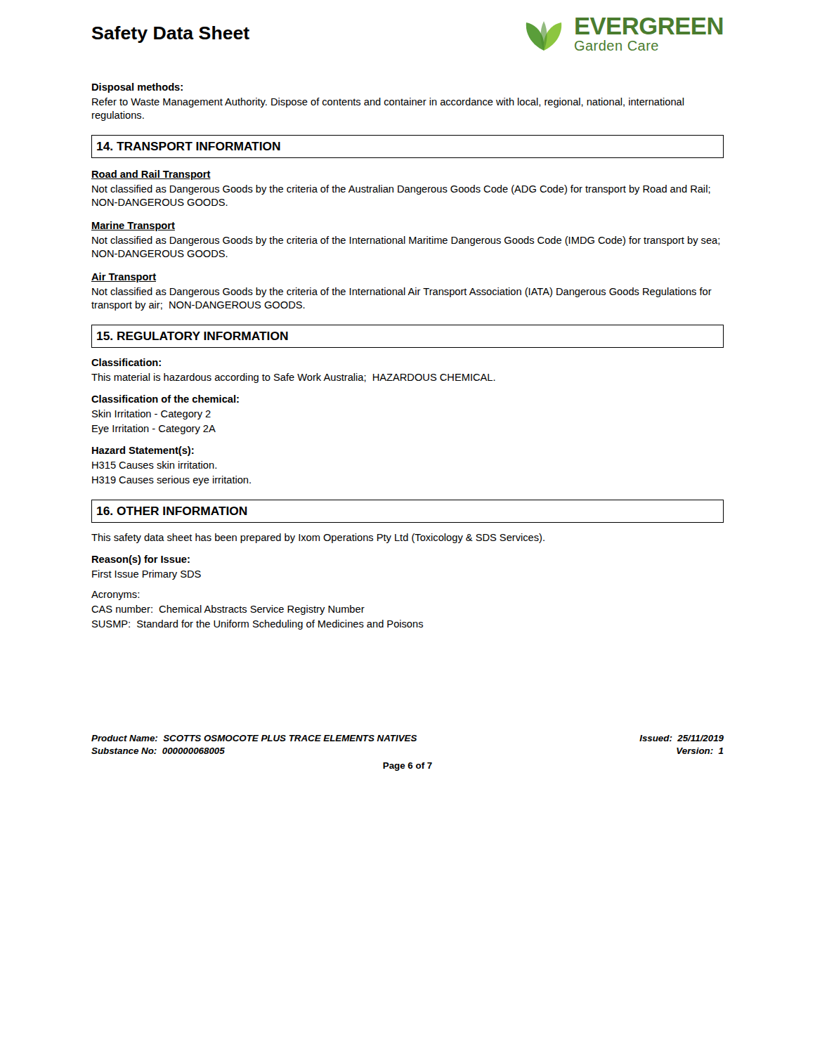Safety Data Sheet
EVERGREEN
Garden Care
Disposal methods:
Refer to Waste Management Authority. Dispose of contents and container in accordance with local, regional, national, international regulations.
14. TRANSPORT INFORMATION
Road and Rail Transport
Not classified as Dangerous Goods by the criteria of the Australian Dangerous Goods Code (ADG Code) for transport by Road and Rail; NON-DANGEROUS GOODS.
Marine Transport
Not classified as Dangerous Goods by the criteria of the International Maritime Dangerous Goods Code (IMDG Code) for transport by sea; NON-DANGEROUS GOODS.
Air Transport
Not classified as Dangerous Goods by the criteria of the International Air Transport Association (IATA) Dangerous Goods Regulations for transport by air; NON-DANGEROUS GOODS.
15. REGULATORY INFORMATION
Classification:
This material is hazardous according to Safe Work Australia; HAZARDOUS CHEMICAL.
Classification of the chemical:
Skin Irritation - Category 2
Eye Irritation - Category 2A
Hazard Statement(s):
H315 Causes skin irritation.
H319 Causes serious eye irritation.
16. OTHER INFORMATION
This safety data sheet has been prepared by Ixom Operations Pty Ltd (Toxicology & SDS Services).
Reason(s) for Issue:
First Issue Primary SDS
Acronyms:
CAS number: Chemical Abstracts Service Registry Number
SUSMP: Standard for the Uniform Scheduling of Medicines and Poisons
Product Name: SCOTTS OSMOCOTE PLUS TRACE ELEMENTS NATIVES
Substance No: 000000068005
Issued: 25/11/2019
Version: 1
Page 6 of 7